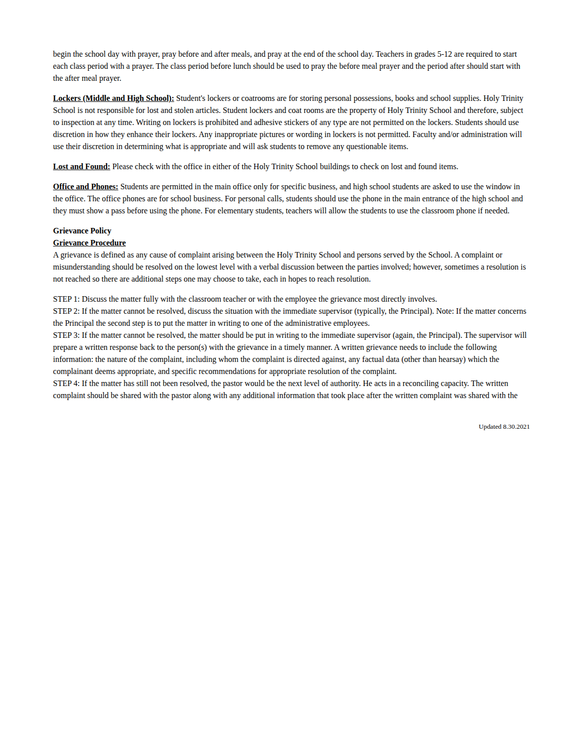begin the school day with prayer, pray before and after meals, and pray at the end of the school day. Teachers in grades 5-12 are required to start each class period with a prayer. The class period before lunch should be used to pray the before meal prayer and the period after should start with the after meal prayer.
Lockers (Middle and High School): Student's lockers or coatrooms are for storing personal possessions, books and school supplies. Holy Trinity School is not responsible for lost and stolen articles. Student lockers and coat rooms are the property of Holy Trinity School and therefore, subject to inspection at any time. Writing on lockers is prohibited and adhesive stickers of any type are not permitted on the lockers. Students should use discretion in how they enhance their lockers. Any inappropriate pictures or wording in lockers is not permitted. Faculty and/or administration will use their discretion in determining what is appropriate and will ask students to remove any questionable items.
Lost and Found: Please check with the office in either of the Holy Trinity School buildings to check on lost and found items.
Office and Phones: Students are permitted in the main office only for specific business, and high school students are asked to use the window in the office. The office phones are for school business. For personal calls, students should use the phone in the main entrance of the high school and they must show a pass before using the phone. For elementary students, teachers will allow the students to use the classroom phone if needed.
Grievance Policy
Grievance Procedure
A grievance is defined as any cause of complaint arising between the Holy Trinity School and persons served by the School. A complaint or misunderstanding should be resolved on the lowest level with a verbal discussion between the parties involved; however, sometimes a resolution is not reached so there are additional steps one may choose to take, each in hopes to reach resolution.
STEP 1: Discuss the matter fully with the classroom teacher or with the employee the grievance most directly involves.
STEP 2: If the matter cannot be resolved, discuss the situation with the immediate supervisor (typically, the Principal). Note: If the matter concerns the Principal the second step is to put the matter in writing to one of the administrative employees.
STEP 3: If the matter cannot be resolved, the matter should be put in writing to the immediate supervisor (again, the Principal). The supervisor will prepare a written response back to the person(s) with the grievance in a timely manner. A written grievance needs to include the following information: the nature of the complaint, including whom the complaint is directed against, any factual data (other than hearsay) which the complainant deems appropriate, and specific recommendations for appropriate resolution of the complaint.
STEP 4: If the matter has still not been resolved, the pastor would be the next level of authority. He acts in a reconciling capacity. The written complaint should be shared with the pastor along with any additional information that took place after the written complaint was shared with the
Updated 8.30.2021